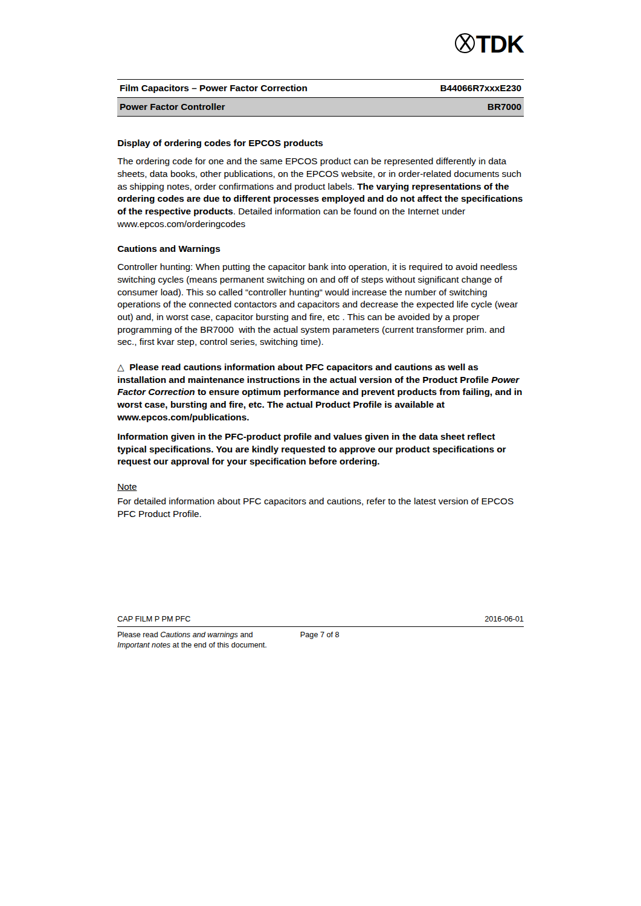TDK
Film Capacitors – Power Factor Correction B44066R7xxxE230
Power Factor Controller BR7000
Display of ordering codes for EPCOS products
The ordering code for one and the same EPCOS product can be represented differently in data sheets, data books, other publications, on the EPCOS website, or in order-related documents such as shipping notes, order confirmations and product labels. The varying representations of the ordering codes are due to different processes employed and do not affect the specifications of the respective products. Detailed information can be found on the Internet under www.epcos.com/orderingcodes
Cautions and Warnings
Controller hunting: When putting the capacitor bank into operation, it is required to avoid needless switching cycles (means permanent switching on and off of steps without significant change of consumer load). This so called “controller hunting“ would increase the number of switching operations of the connected contactors and capacitors and decrease the expected life cycle (wear out) and, in worst case, capacitor bursting and fire, etc . This can be avoided by a proper programming of the BR7000 with the actual system parameters (current transformer prim. and sec., first kvar step, control series, switching time).
△ Please read cautions information about PFC capacitors and cautions as well as installation and maintenance instructions in the actual version of the Product Profile Power Factor Correction to ensure optimum performance and prevent products from failing, and in worst case, bursting and fire, etc. The actual Product Profile is available at www.epcos.com/publications.
Information given in the PFC-product profile and values given in the data sheet reflect typical specifications. You are kindly requested to approve our product specifications or request our approval for your specification before ordering.
Note
For detailed information about PFC capacitors and cautions, refer to the latest version of EPCOS PFC Product Profile.
CAP FILM P PM PFC 2016-06-01
Please read Cautions and warnings and
Important notes at the end of this document.
Page 7 of 8